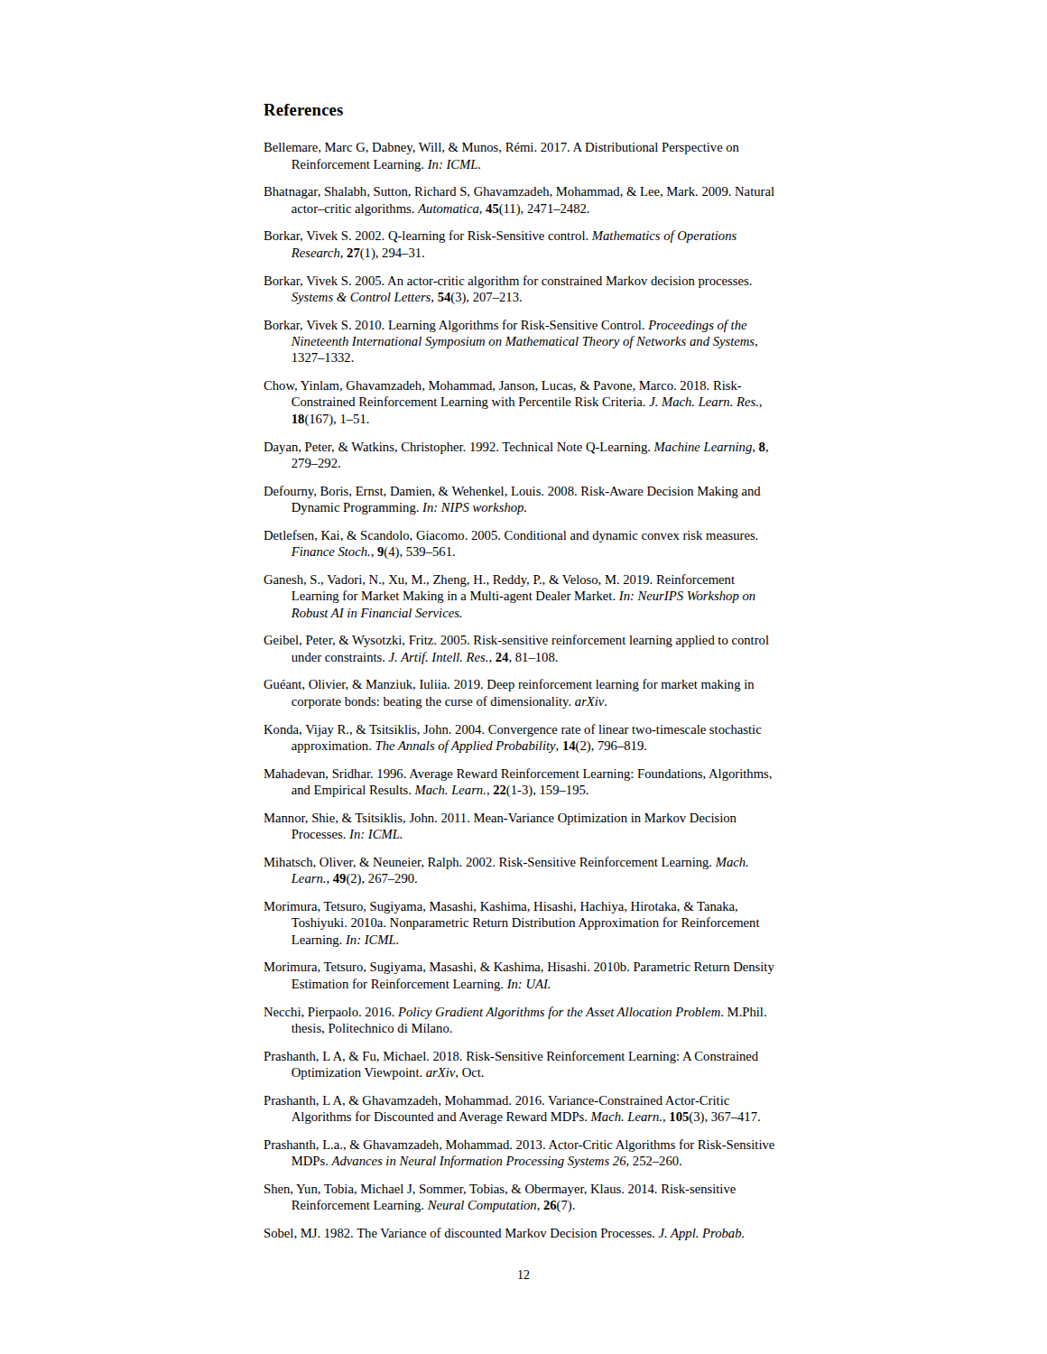References
Bellemare, Marc G, Dabney, Will, & Munos, Rémi. 2017. A Distributional Perspective on Reinforcement Learning. In: ICML.
Bhatnagar, Shalabh, Sutton, Richard S, Ghavamzadeh, Mohammad, & Lee, Mark. 2009. Natural actor–critic algorithms. Automatica, 45(11), 2471–2482.
Borkar, Vivek S. 2002. Q-learning for Risk-Sensitive control. Mathematics of Operations Research, 27(1), 294–31.
Borkar, Vivek S. 2005. An actor-critic algorithm for constrained Markov decision processes. Systems & Control Letters, 54(3), 207–213.
Borkar, Vivek S. 2010. Learning Algorithms for Risk-Sensitive Control. Proceedings of the Nineteenth International Symposium on Mathematical Theory of Networks and Systems, 1327–1332.
Chow, Yinlam, Ghavamzadeh, Mohammad, Janson, Lucas, & Pavone, Marco. 2018. Risk-Constrained Reinforcement Learning with Percentile Risk Criteria. J. Mach. Learn. Res., 18(167), 1–51.
Dayan, Peter, & Watkins, Christopher. 1992. Technical Note Q-Learning. Machine Learning, 8, 279–292.
Defourny, Boris, Ernst, Damien, & Wehenkel, Louis. 2008. Risk-Aware Decision Making and Dynamic Programming. In: NIPS workshop.
Detlefsen, Kai, & Scandolo, Giacomo. 2005. Conditional and dynamic convex risk measures. Finance Stoch., 9(4), 539–561.
Ganesh, S., Vadori, N., Xu, M., Zheng, H., Reddy, P., & Veloso, M. 2019. Reinforcement Learning for Market Making in a Multi-agent Dealer Market. In: NeurIPS Workshop on Robust AI in Financial Services.
Geibel, Peter, & Wysotzki, Fritz. 2005. Risk-sensitive reinforcement learning applied to control under constraints. J. Artif. Intell. Res., 24, 81–108.
Guéant, Olivier, & Manziuk, Iuliia. 2019. Deep reinforcement learning for market making in corporate bonds: beating the curse of dimensionality. arXiv.
Konda, Vijay R., & Tsitsiklis, John. 2004. Convergence rate of linear two-timescale stochastic approximation. The Annals of Applied Probability, 14(2), 796–819.
Mahadevan, Sridhar. 1996. Average Reward Reinforcement Learning: Foundations, Algorithms, and Empirical Results. Mach. Learn., 22(1-3), 159–195.
Mannor, Shie, & Tsitsiklis, John. 2011. Mean-Variance Optimization in Markov Decision Processes. In: ICML.
Mihatsch, Oliver, & Neuneier, Ralph. 2002. Risk-Sensitive Reinforcement Learning. Mach. Learn., 49(2), 267–290.
Morimura, Tetsuro, Sugiyama, Masashi, Kashima, Hisashi, Hachiya, Hirotaka, & Tanaka, Toshiyuki. 2010a. Nonparametric Return Distribution Approximation for Reinforcement Learning. In: ICML.
Morimura, Tetsuro, Sugiyama, Masashi, & Kashima, Hisashi. 2010b. Parametric Return Density Estimation for Reinforcement Learning. In: UAI.
Necchi, Pierpaolo. 2016. Policy Gradient Algorithms for the Asset Allocation Problem. M.Phil. thesis, Politechnico di Milano.
Prashanth, L A, & Fu, Michael. 2018. Risk-Sensitive Reinforcement Learning: A Constrained Optimization Viewpoint. arXiv, Oct.
Prashanth, L A, & Ghavamzadeh, Mohammad. 2016. Variance-Constrained Actor-Critic Algorithms for Discounted and Average Reward MDPs. Mach. Learn., 105(3), 367–417.
Prashanth, L.a., & Ghavamzadeh, Mohammad. 2013. Actor-Critic Algorithms for Risk-Sensitive MDPs. Advances in Neural Information Processing Systems 26, 252–260.
Shen, Yun, Tobia, Michael J, Sommer, Tobias, & Obermayer, Klaus. 2014. Risk-sensitive Reinforcement Learning. Neural Computation, 26(7).
Sobel, MJ. 1982. The Variance of discounted Markov Decision Processes. J. Appl. Probab.
12